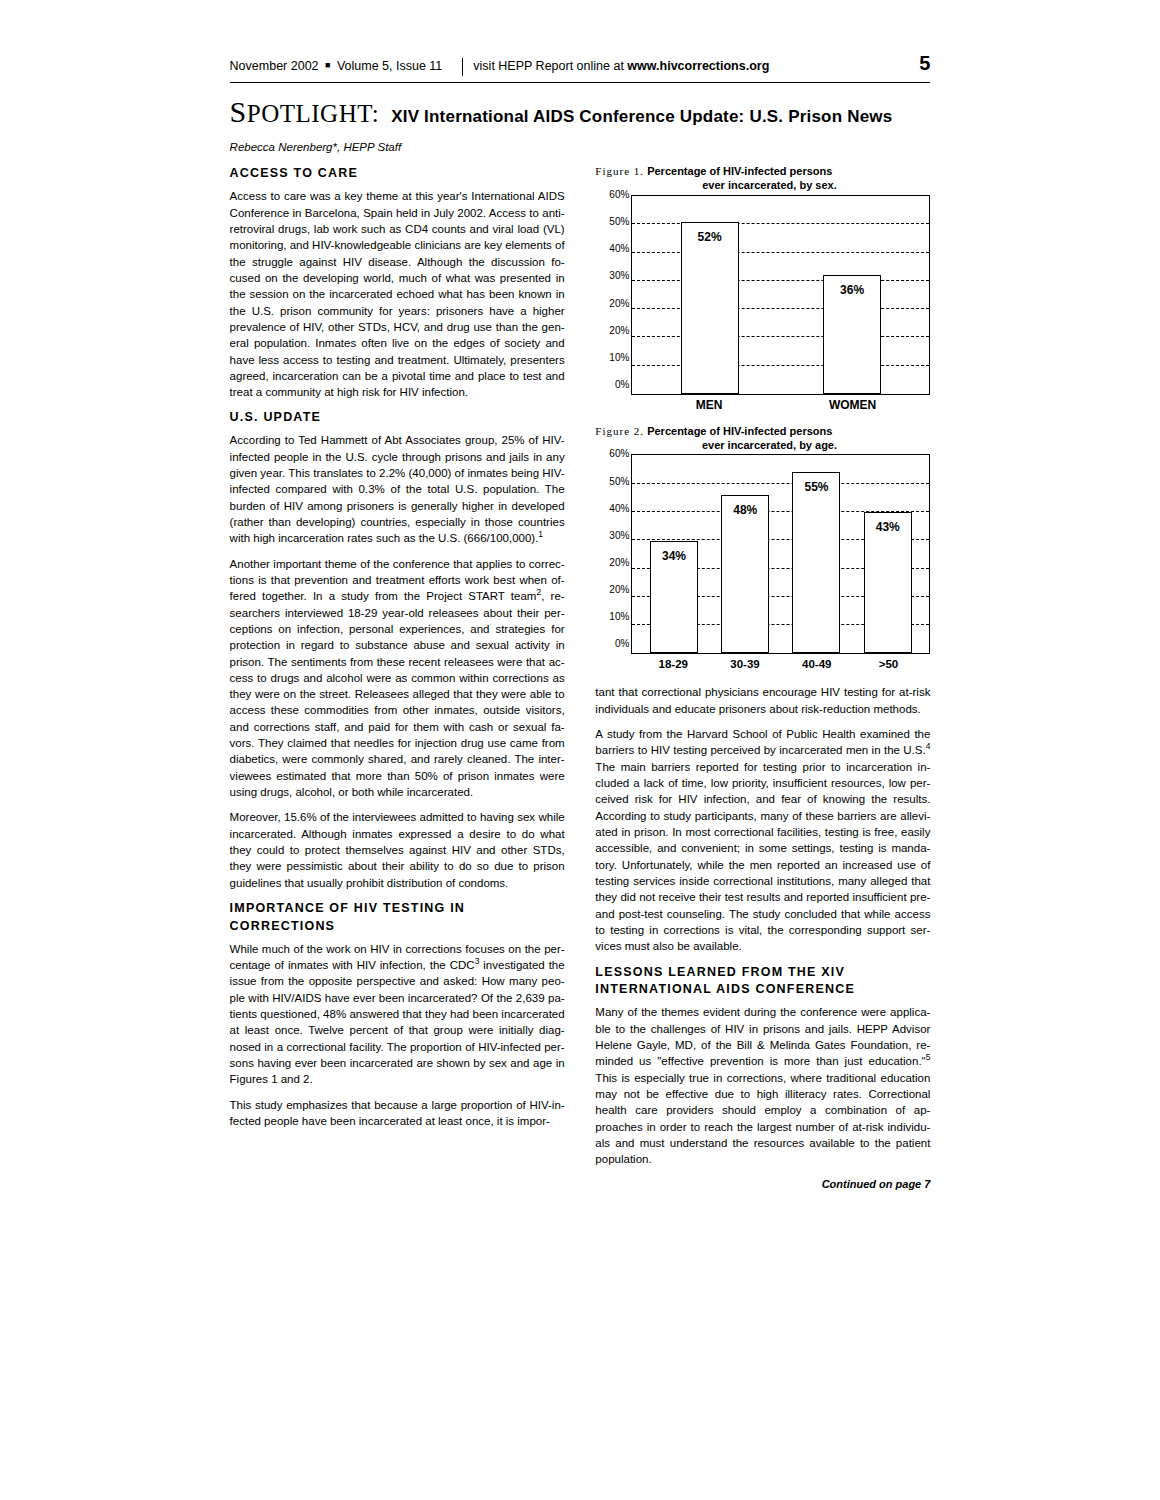November 2002 ■ Volume 5, Issue 11
visit HEPP Report online at www.hivcorrections.org
5
SPOTLIGHT:
XIV International AIDS Conference Update: U.S. Prison News
Rebecca Nerenberg*, HEPP Staff
Access to Care
Access to care was a key theme at this year's International AIDS Conference in Barcelona, Spain held in July 2002. Access to anti-retroviral drugs, lab work such as CD4 counts and viral load (VL) monitoring, and HIV-knowledgeable clinicians are key elements of the struggle against HIV disease. Although the discussion focused on the developing world, much of what was presented in the session on the incarcerated echoed what has been known in the U.S. prison community for years: prisoners have a higher prevalence of HIV, other STDs, HCV, and drug use than the general population. Inmates often live on the edges of society and have less access to testing and treatment. Ultimately, presenters agreed, incarceration can be a pivotal time and place to test and treat a community at high risk for HIV infection.
U.S. Update
According to Ted Hammett of Abt Associates group, 25% of HIV-infected people in the U.S. cycle through prisons and jails in any given year. This translates to 2.2% (40,000) of inmates being HIV-infected compared with 0.3% of the total U.S. population. The burden of HIV among prisoners is generally higher in developed (rather than developing) countries, especially in those countries with high incarceration rates such as the U.S. (666/100,000).1
Another important theme of the conference that applies to corrections is that prevention and treatment efforts work best when offered together. In a study from the Project START team2, researchers interviewed 18-29 year-old releasees about their perceptions on infection, personal experiences, and strategies for protection in regard to substance abuse and sexual activity in prison. The sentiments from these recent releasees were that access to drugs and alcohol were as common within corrections as they were on the street. Releasees alleged that they were able to access these commodities from other inmates, outside visitors, and corrections staff, and paid for them with cash or sexual favors. They claimed that needles for injection drug use came from diabetics, were commonly shared, and rarely cleaned. The interviewees estimated that more than 50% of prison inmates were using drugs, alcohol, or both while incarcerated.
Moreover, 15.6% of the interviewees admitted to having sex while incarcerated. Although inmates expressed a desire to do what they could to protect themselves against HIV and other STDs, they were pessimistic about their ability to do so due to prison guidelines that usually prohibit distribution of condoms.
Importance of HIV Testing in Corrections
While much of the work on HIV in corrections focuses on the percentage of inmates with HIV infection, the CDC3 investigated the issue from the opposite perspective and asked: How many people with HIV/AIDS have ever been incarcerated? Of the 2,639 patients questioned, 48% answered that they had been incarcerated at least once. Twelve percent of that group were initially diagnosed in a correctional facility. The proportion of HIV-infected persons having ever been incarcerated are shown by sex and age in Figures 1 and 2.
This study emphasizes that because a large proportion of HIV-infected people have been incarcerated at least once, it is impor-
Figure 1. Percentage of HIV-infected persons ever incarcerated, by sex.
60% 50% 40% 30% 20% 20% 10% 0%
52%
36%
MEN WOMEN
Figure 2. Percentage of HIV-infected persons ever incarcerated, by age.
60% 50% 40% 30% 20% 20% 10% 0%
34%
48%
55%
43%
18-29 30-39 40-49 >50
tant that correctional physicians encourage HIV testing for at-risk individuals and educate prisoners about risk-reduction methods.
A study from the Harvard School of Public Health examined the barriers to HIV testing perceived by incarcerated men in the U.S.4 The main barriers reported for testing prior to incarceration included a lack of time, low priority, insufficient resources, low perceived risk for HIV infection, and fear of knowing the results. According to study participants, many of these barriers are alleviated in prison. In most correctional facilities, testing is free, easily accessible, and convenient; in some settings, testing is mandatory. Unfortunately, while the men reported an increased use of testing services inside correctional institutions, many alleged that they did not receive their test results and reported insufficient pre- and post-test counseling. The study concluded that while access to testing in corrections is vital, the corresponding support services must also be available.
Lessons Learned from the XIV International AIDS Conference
Many of the themes evident during the conference were applicable to the challenges of HIV in prisons and jails. HEPP Advisor Helene Gayle, MD, of the Bill & Melinda Gates Foundation, reminded us "effective prevention is more than just education."5 This is especially true in corrections, where traditional education may not be effective due to high illiteracy rates. Correctional health care providers should employ a combination of approaches in order to reach the largest number of at-risk individuals and must understand the resources available to the patient population.
Continued on page 7